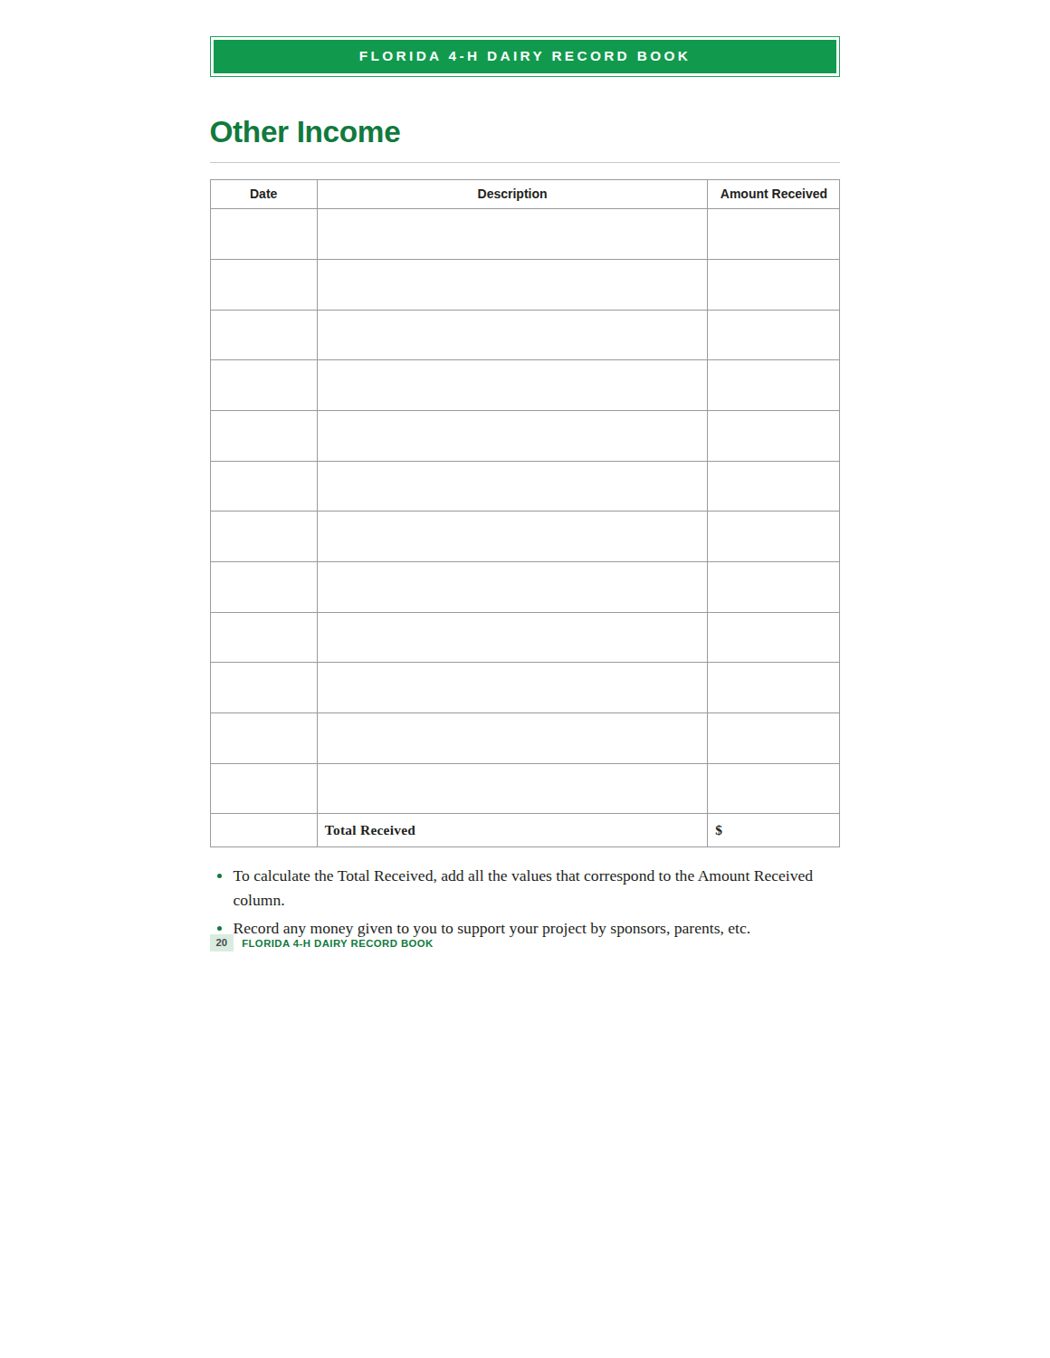FLORIDA 4-H DAIRY RECORD BOOK
Other Income
| Date | Description | Amount Received |
| --- | --- | --- |
| | Total Received | $ |
To calculate the Total Received, add all the values that correspond to the Amount Received column.
Record any money given to you to support your project by sponsors, parents, etc.
20 FLORIDA 4-H DAIRY RECORD BOOK